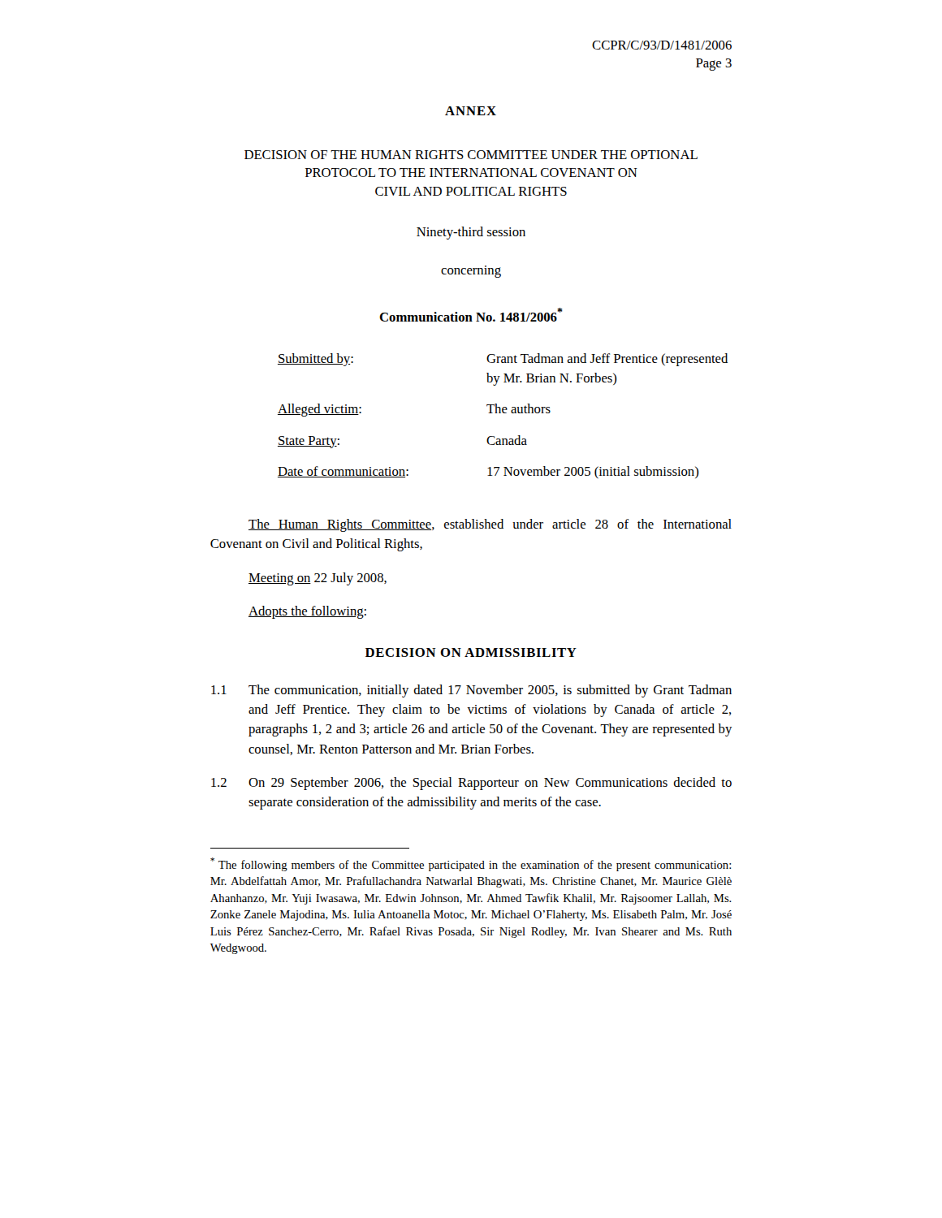CCPR/C/93/D/1481/2006 Page 3
ANNEX
DECISION OF THE HUMAN RIGHTS COMMITTEE UNDER THE OPTIONAL PROTOCOL TO THE INTERNATIONAL COVENANT ON CIVIL AND POLITICAL RIGHTS
Ninety-third session
concerning
Communication No. 1481/2006*
| Submitted by : | Grant Tadman and Jeff Prentice (represented by Mr. Brian N. Forbes) |
| Alleged victim : | The authors |
| State Party : | Canada |
| Date of communication : | 17 November 2005 (initial submission) |
The Human Rights Committee, established under article 28 of the International Covenant on Civil and Political Rights,
Meeting on 22 July 2008,
Adopts the following:
DECISION ON ADMISSIBILITY
1.1
The communication, initially dated 17 November 2005, is submitted by Grant Tadman and Jeff Prentice. They claim to be victims of violations by Canada of article 2, paragraphs 1, 2 and 3; article 26 and article 50 of the Covenant. They are represented by counsel, Mr. Renton Patterson and Mr. Brian Forbes.
1.2
On 29 September 2006, the Special Rapporteur on New Communications decided to separate consideration of the admissibility and merits of the case.
*The following members of the Committee participated in the examination of the present communication: Mr. Abdelfattah Amor, Mr. Prafullachandra Natwarlal Bhagwati, Ms. Christine Chanet, Mr. Maurice Glèlè Ahanhanzo, Mr. Yuji Iwasawa, Mr. Edwin Johnson, Mr. Ahmed Tawfik Khalil, Mr. Rajsoomer Lallah, Ms. Zonke Zanele Majodina, Ms. Iulia Antoanella Motoc, Mr. Michael O’Flaherty, Ms. Elisabeth Palm, Mr. José Luis Pérez Sanchez-Cerro, Mr. Rafael Rivas Posada, Sir Nigel Rodley, Mr. Ivan Shearer and Ms. Ruth Wedgwood.